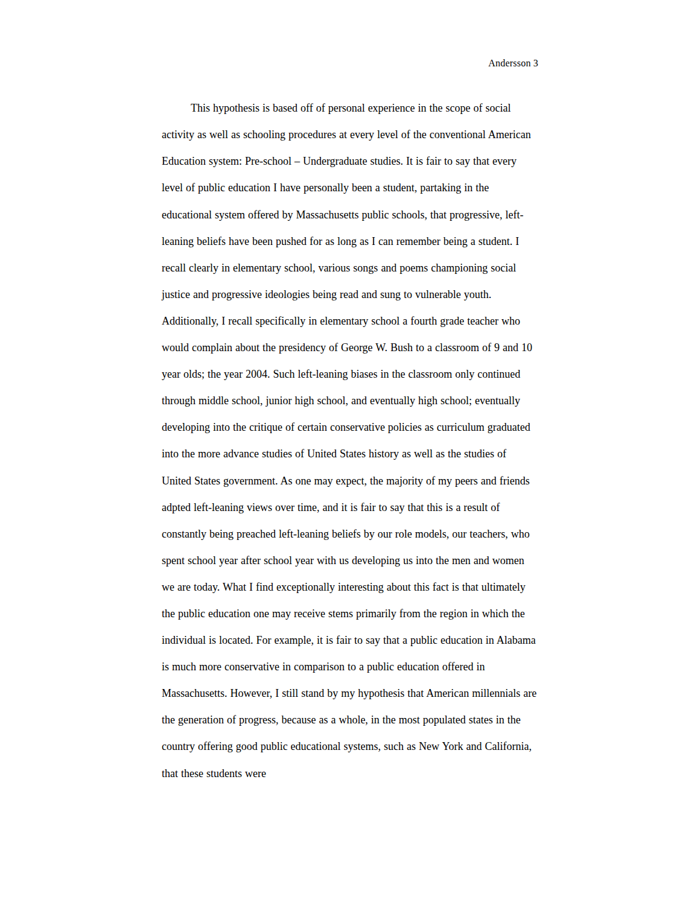Andersson 3
This hypothesis is based off of personal experience in the scope of social activity as well as schooling procedures at every level of the conventional American Education system: Pre-school – Undergraduate studies. It is fair to say that every level of public education I have personally been a student, partaking in the educational system offered by Massachusetts public schools, that progressive, left-leaning beliefs have been pushed for as long as I can remember being a student. I recall clearly in elementary school, various songs and poems championing social justice and progressive ideologies being read and sung to vulnerable youth. Additionally, I recall specifically in elementary school a fourth grade teacher who would complain about the presidency of George W. Bush to a classroom of 9 and 10 year olds; the year 2004. Such left-leaning biases in the classroom only continued through middle school, junior high school, and eventually high school; eventually developing into the critique of certain conservative policies as curriculum graduated into the more advance studies of United States history as well as the studies of United States government. As one may expect, the majority of my peers and friends adpted left-leaning views over time, and it is fair to say that this is a result of constantly being preached left-leaning beliefs by our role models, our teachers, who spent school year after school year with us developing us into the men and women we are today. What I find exceptionally interesting about this fact is that ultimately the public education one may receive stems primarily from the region in which the individual is located. For example, it is fair to say that a public education in Alabama is much more conservative in comparison to a public education offered in Massachusetts. However, I still stand by my hypothesis that American millennials are the generation of progress, because as a whole, in the most populated states in the country offering good public educational systems, such as New York and California, that these students were